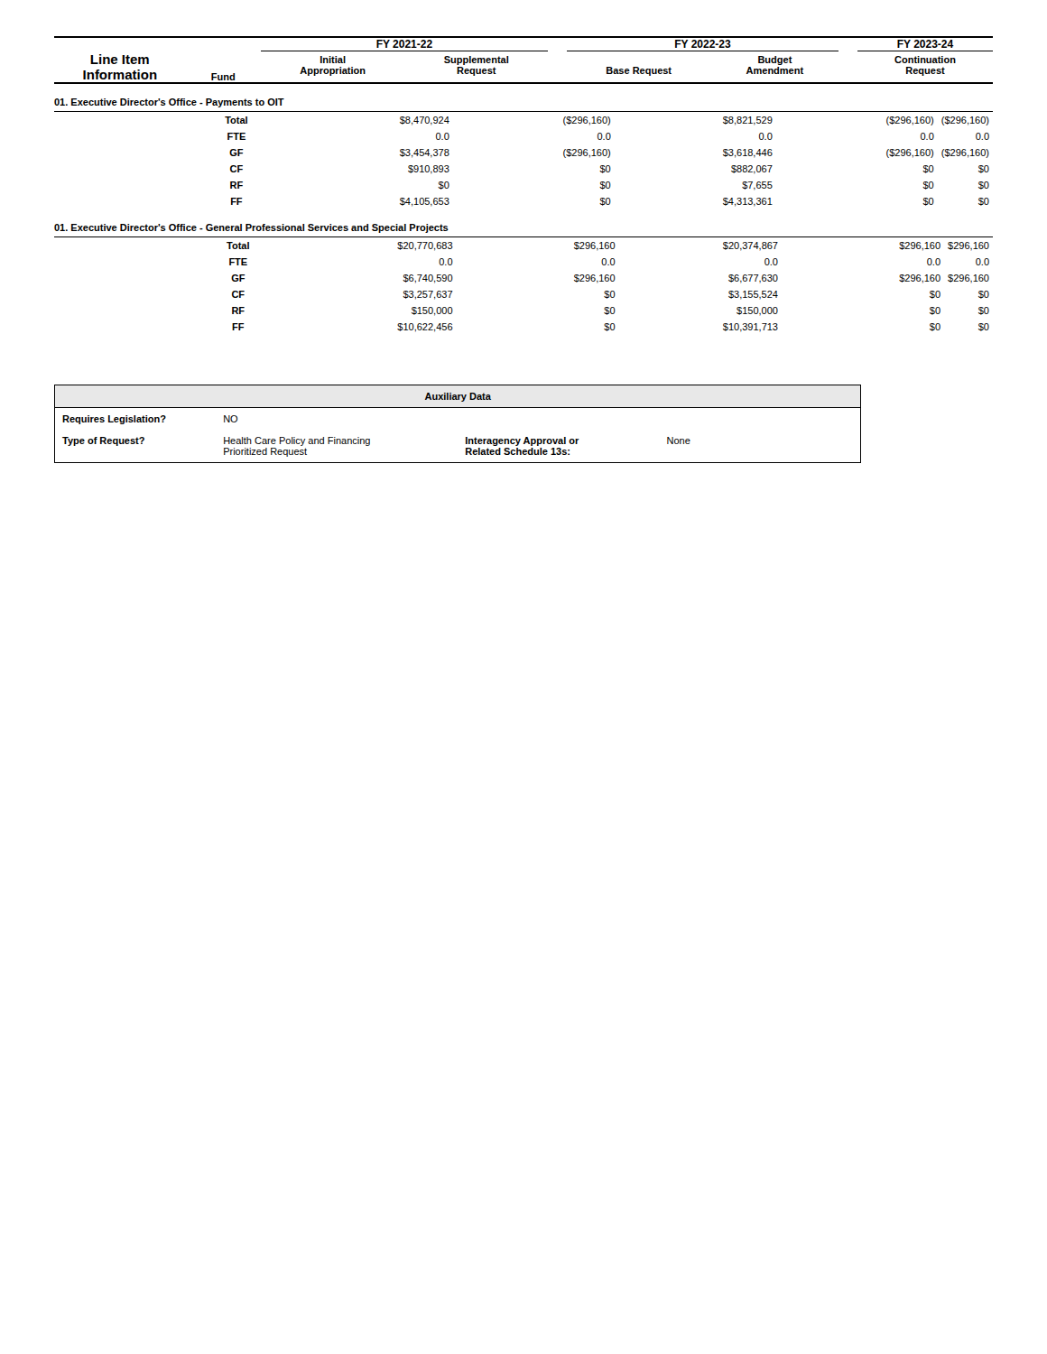| | | FY 2021-22 | | FY 2022-23 | | FY 2023-24 |
| Line Item Information | Fund | Initial Appropriation | Supplemental Request | | Base Request | Budget Amendment | | Continuation Request |
01. Executive Director's Office - Payments to OIT
| | Total | $8,470,924 | ($296,160) | $8,821,529 | ($296,160) | ($296,160) |
| | FTE | 0.0 | 0.0 | 0.0 | 0.0 | 0.0 |
| | GF | $3,454,378 | ($296,160) | $3,618,446 | ($296,160) | ($296,160) |
| | CF | $910,893 | $0 | $882,067 | $0 | $0 |
| | RF | $0 | $0 | $7,655 | $0 | $0 |
| | FF | $4,105,653 | $0 | $4,313,361 | $0 | $0 |
01. Executive Director's Office - General Professional Services and Special Projects
| | Total | $20,770,683 | $296,160 | $20,374,867 | $296,160 | $296,160 |
| | FTE | 0.0 | 0.0 | 0.0 | 0.0 | 0.0 |
| | GF | $6,740,590 | $296,160 | $6,677,630 | $296,160 | $296,160 |
| | CF | $3,257,637 | $0 | $3,155,524 | $0 | $0 |
| | RF | $150,000 | $0 | $150,000 | $0 | $0 |
| | FF | $10,622,456 | $0 | $10,391,713 | $0 | $0 |
| Auxiliary Data |
| Requires Legislation? | NO |
| Type of Request? | Health Care Policy and Financing Prioritized Request | Interagency Approval or Related Schedule 13s: | None |